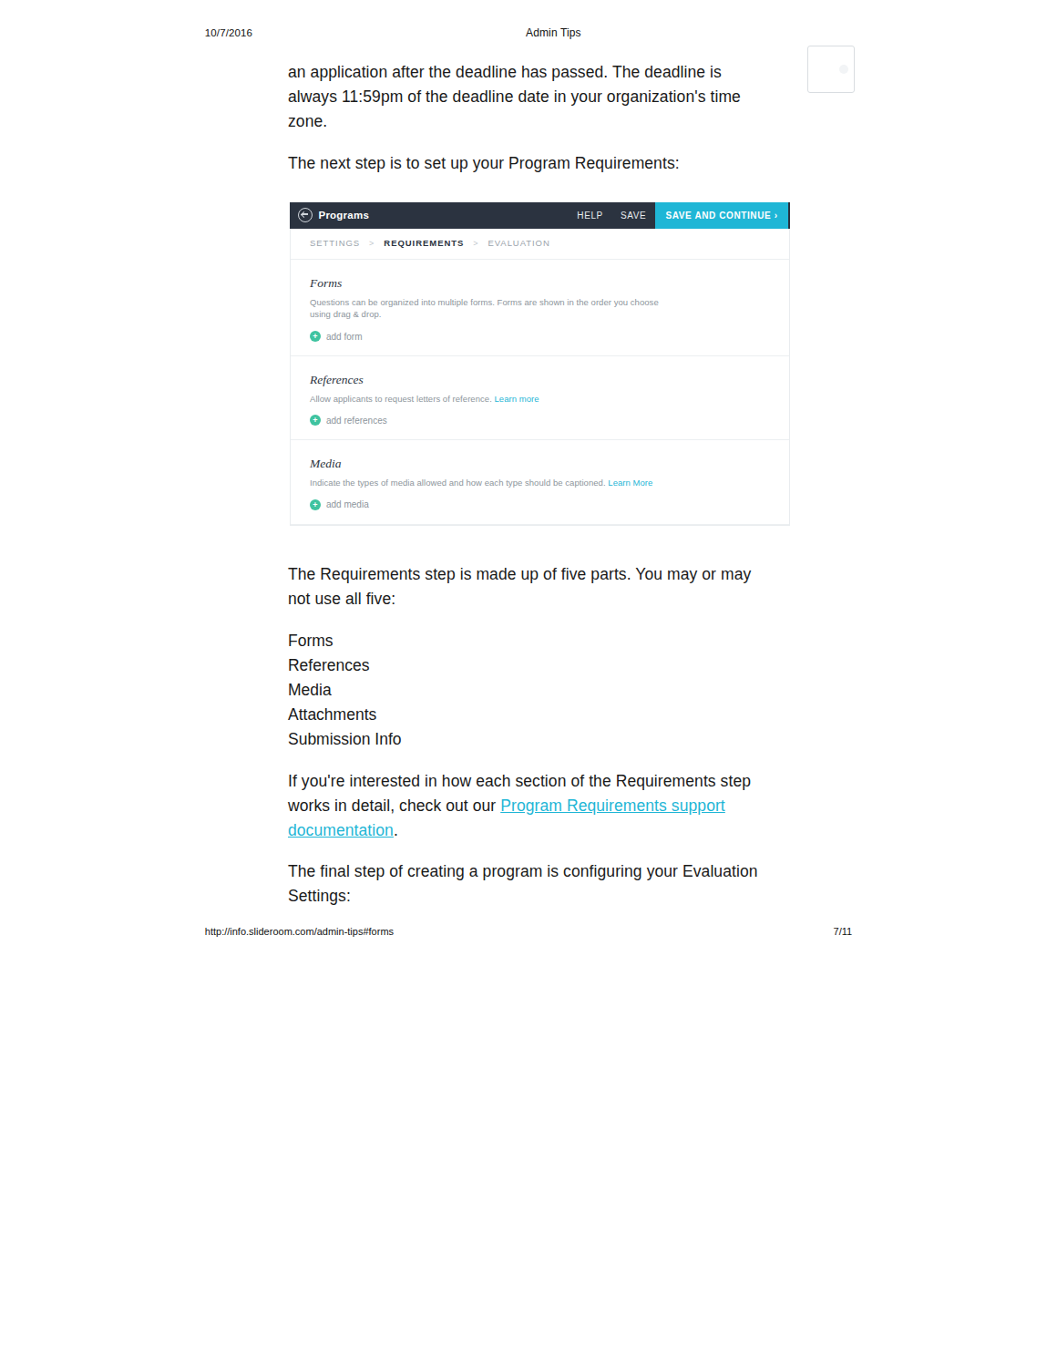10/7/2016
Admin Tips
an application after the deadline has passed. The deadline is always 11:59pm of the deadline date in your organization's time zone.
The next step is to set up your Program Requirements:
Programs
HELP SAVE SAVE AND CONTINUE ›
SETTINGS > REQUIREMENTS > EVALUATION
Forms
Questions can be organized into multiple forms. Forms are shown in the order you choose using drag & drop.
+ add form
References
Allow applicants to request letters of reference. Learn more
+ add references
Media
Indicate the types of media allowed and how each type should be captioned. Learn More
+ add media
The Requirements step is made up of five parts. You may or may not use all five:
Forms
References
Media
Attachments
Submission Info
If you're interested in how each section of the Requirements step works in detail, check out our Program Requirements support documentation.
The final step of creating a program is configuring your Evaluation Settings:
http://info.slideroom.com/admin-tips#forms
7/11